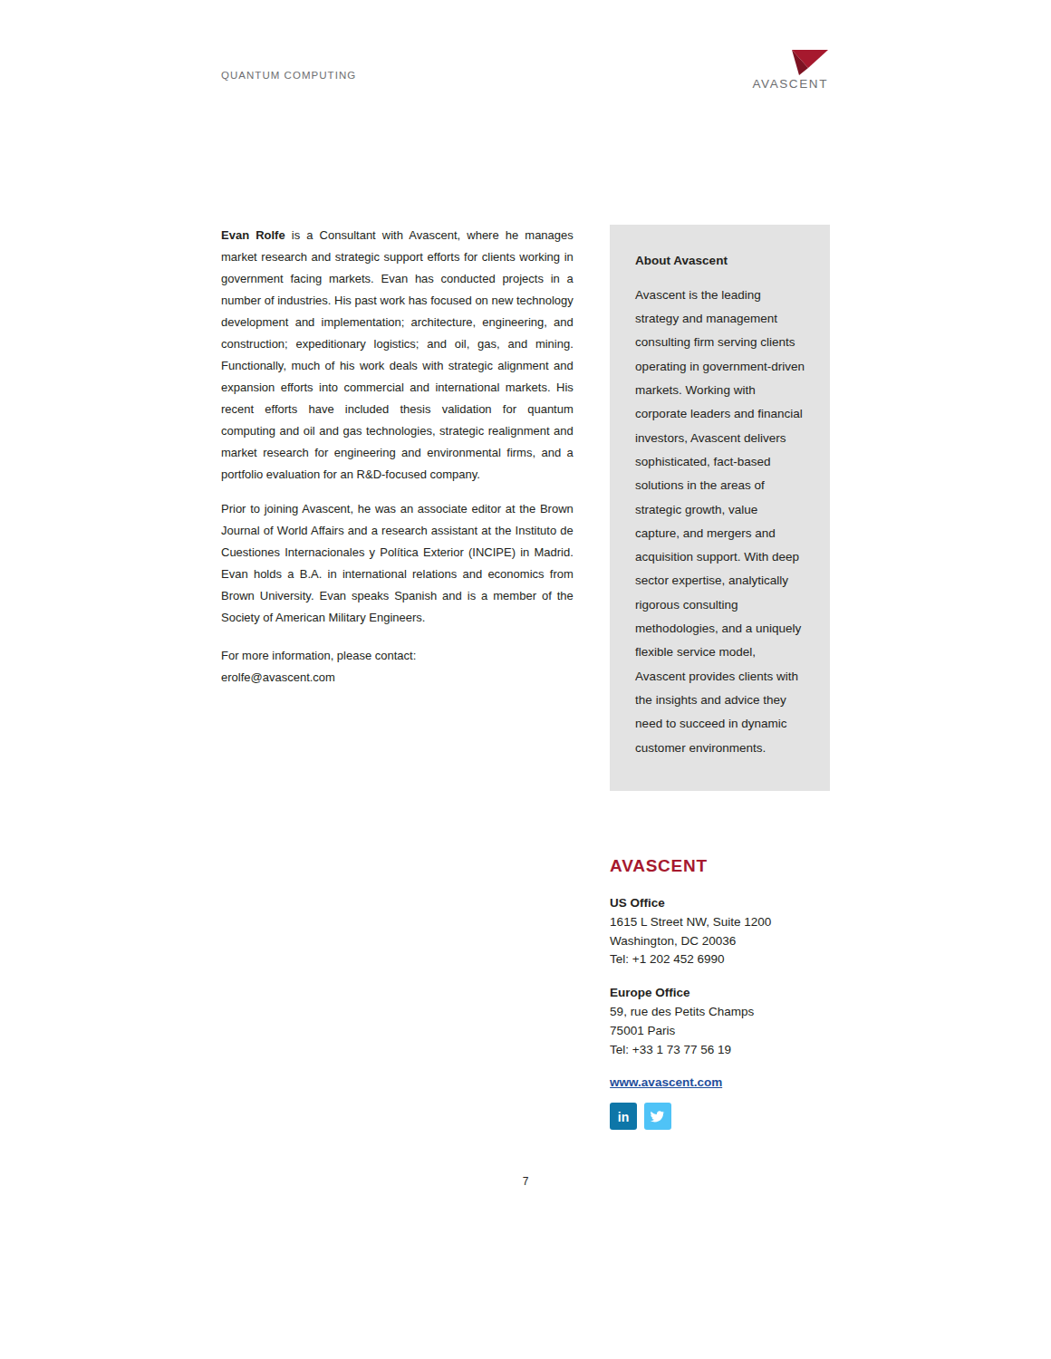Quantum Computing
AVASCENT
Evan Rolfe is a Consultant with Avascent, where he manages market research and strategic support efforts for clients working in government facing markets. Evan has conducted projects in a number of industries. His past work has focused on new technology development and implementation; architecture, engineering, and construction; expeditionary logistics; and oil, gas, and mining. Functionally, much of his work deals with strategic alignment and expansion efforts into commercial and international markets. His recent efforts have included thesis validation for quantum computing and oil and gas technologies, strategic realignment and market research for engineering and environmental firms, and a portfolio evaluation for an R&D-focused company.
Prior to joining Avascent, he was an associate editor at the Brown Journal of World Affairs and a research assistant at the Instituto de Cuestiones Internacionales y Política Exterior (INCIPE) in Madrid. Evan holds a B.A. in international relations and economics from Brown University. Evan speaks Spanish and is a member of the Society of American Military Engineers.
For more information, please contact:
erolfe@avascent.com
About Avascent
Avascent is the leading strategy and management consulting firm serving clients operating in government-driven markets. Working with corporate leaders and financial investors, Avascent delivers sophisticated, fact-based solutions in the areas of strategic growth, value capture, and mergers and acquisition support. With deep sector expertise, analytically rigorous consulting methodologies, and a uniquely flexible service model, Avascent provides clients with the insights and advice they need to succeed in dynamic customer environments.
AVASCENT
US Office
1615 L Street NW, Suite 1200
Washington, DC 20036
Tel: +1 202 452 6990
Europe Office
59, rue des Petits Champs
75001 Paris
Tel: +33 1 73 77 56 19
www.avascent.com
in
7